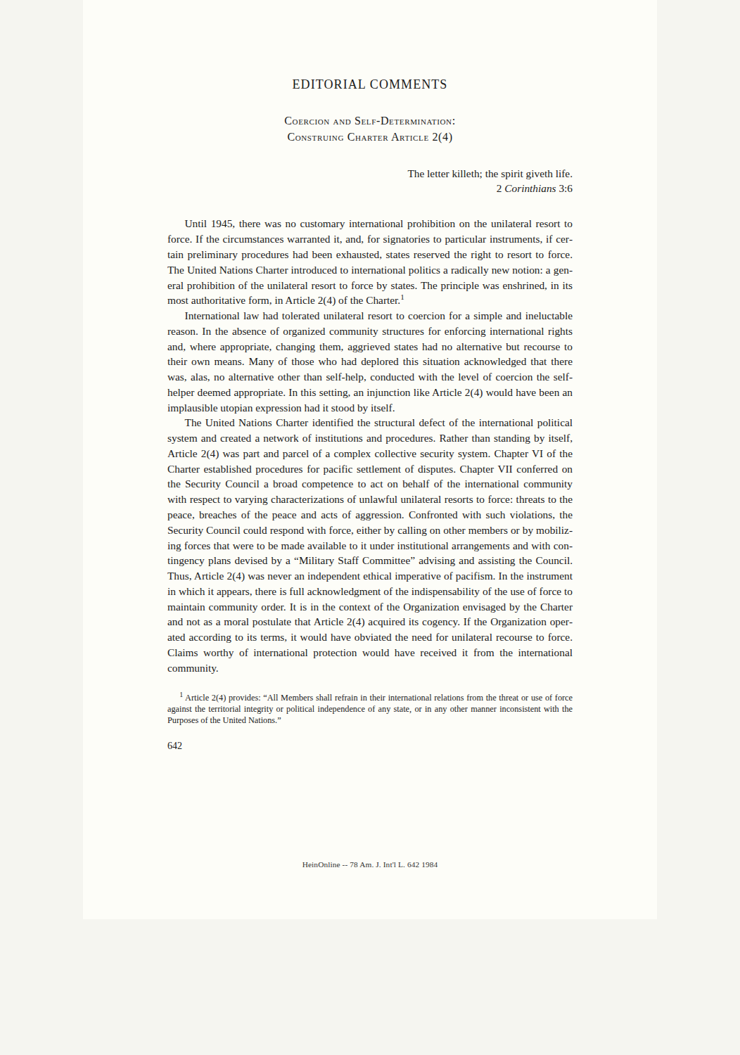EDITORIAL COMMENTS
Coercion and Self-Determination:
Construing Charter Article 2(4)
The letter killeth; the spirit giveth life.
2 Corinthians 3:6
Until 1945, there was no customary international prohibition on the unilateral resort to force. If the circumstances warranted it, and, for signatories to particular instruments, if certain preliminary procedures had been exhausted, states reserved the right to resort to force. The United Nations Charter introduced to international politics a radically new notion: a general prohibition of the unilateral resort to force by states. The principle was enshrined, in its most authoritative form, in Article 2(4) of the Charter.1
International law had tolerated unilateral resort to coercion for a simple and ineluctable reason. In the absence of organized community structures for enforcing international rights and, where appropriate, changing them, aggrieved states had no alternative but recourse to their own means. Many of those who had deplored this situation acknowledged that there was, alas, no alternative other than self-help, conducted with the level of coercion the self-helper deemed appropriate. In this setting, an injunction like Article 2(4) would have been an implausible utopian expression had it stood by itself.
The United Nations Charter identified the structural defect of the international political system and created a network of institutions and procedures. Rather than standing by itself, Article 2(4) was part and parcel of a complex collective security system. Chapter VI of the Charter established procedures for pacific settlement of disputes. Chapter VII conferred on the Security Council a broad competence to act on behalf of the international community with respect to varying characterizations of unlawful unilateral resorts to force: threats to the peace, breaches of the peace and acts of aggression. Confronted with such violations, the Security Council could respond with force, either by calling on other members or by mobilizing forces that were to be made available to it under institutional arrangements and with contingency plans devised by a “Military Staff Committee” advising and assisting the Council. Thus, Article 2(4) was never an independent ethical imperative of pacifism. In the instrument in which it appears, there is full acknowledgment of the indispensability of the use of force to maintain community order. It is in the context of the Organization envisaged by the Charter and not as a moral postulate that Article 2(4) acquired its cogency. If the Organization operated according to its terms, it would have obviated the need for unilateral recourse to force. Claims worthy of international protection would have received it from the international community.
1 Article 2(4) provides: “All Members shall refrain in their international relations from the threat or use of force against the territorial integrity or political independence of any state, or in any other manner inconsistent with the Purposes of the United Nations.”
642
HeinOnline -- 78 Am. J. Int'l L. 642 1984